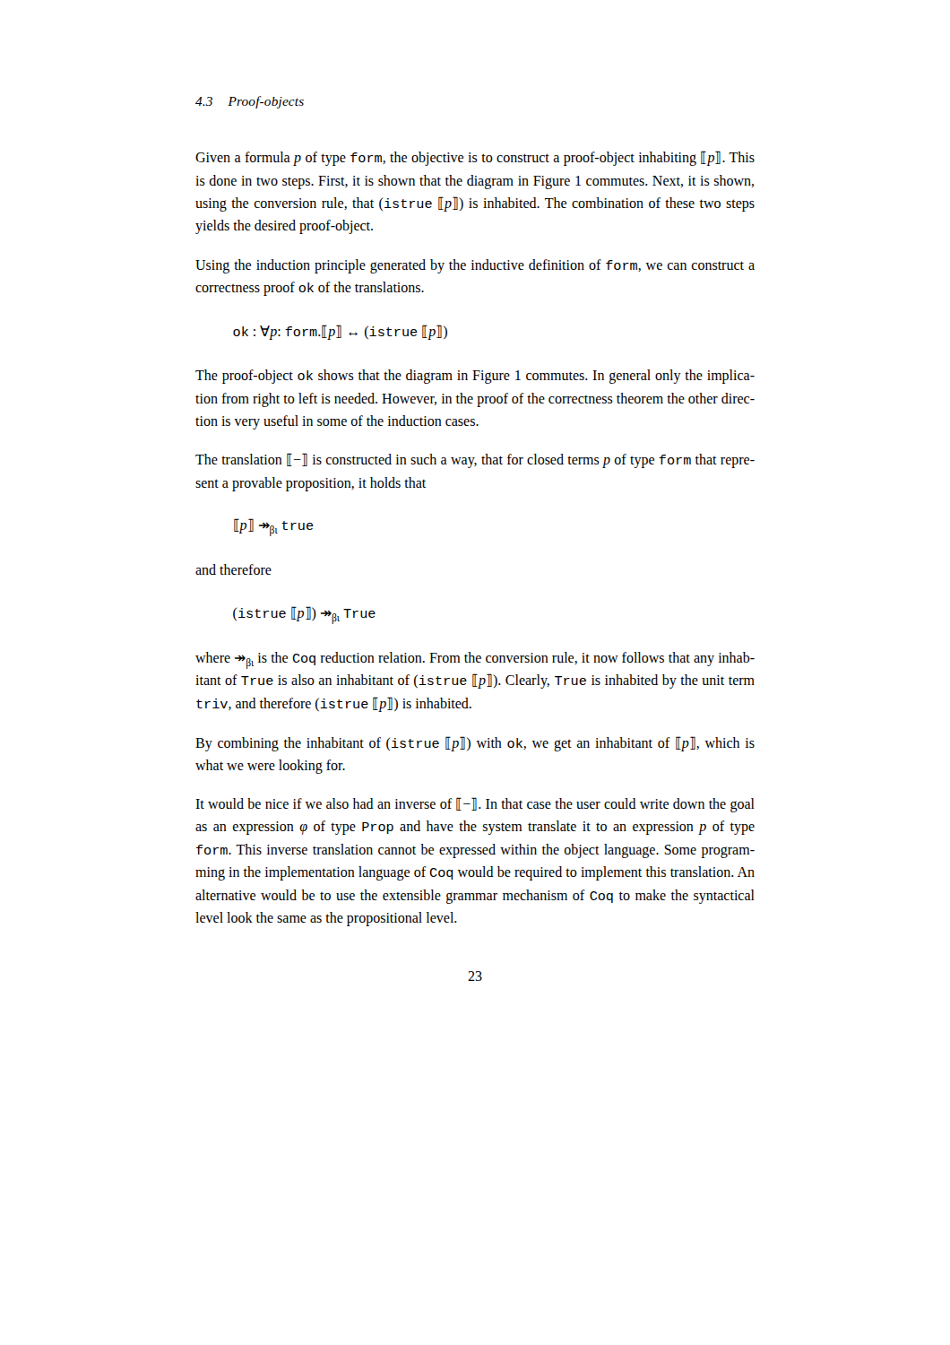4.3 Proof-objects
Given a formula p of type form, the objective is to construct a proof-object inhabiting ⟦p⟧. This is done in two steps. First, it is shown that the diagram in Figure 1 commutes. Next, it is shown, using the conversion rule, that (istrue ⟦p⟧) is inhabited. The combination of these two steps yields the desired proof-object.
Using the induction principle generated by the inductive definition of form, we can construct a correctness proof ok of the translations.
ok : ∀p: form.⟦p⟧ ↔ (istrue ⟦p⟧)
The proof-object ok shows that the diagram in Figure 1 commutes. In general only the implication from right to left is needed. However, in the proof of the correctness theorem the other direction is very useful in some of the induction cases.
The translation ⟦−⟧ is constructed in such a way, that for closed terms p of type form that represent a provable proposition, it holds that
⟦p⟧ ↠βι true
and therefore
(istrue ⟦p⟧) ↠βι True
where ↠βι is the Coq reduction relation. From the conversion rule, it now follows that any inhabitant of True is also an inhabitant of (istrue ⟦p⟧). Clearly, True is inhabited by the unit term triv, and therefore (istrue ⟦p⟧) is inhabited.
By combining the inhabitant of (istrue ⟦p⟧) with ok, we get an inhabitant of ⟦p⟧, which is what we were looking for.
It would be nice if we also had an inverse of ⟦−⟧. In that case the user could write down the goal as an expression φ of type Prop and have the system translate it to an expression p of type form. This inverse translation cannot be expressed within the object language. Some programming in the implementation language of Coq would be required to implement this translation. An alternative would be to use the extensible grammar mechanism of Coq to make the syntactical level look the same as the propositional level.
23